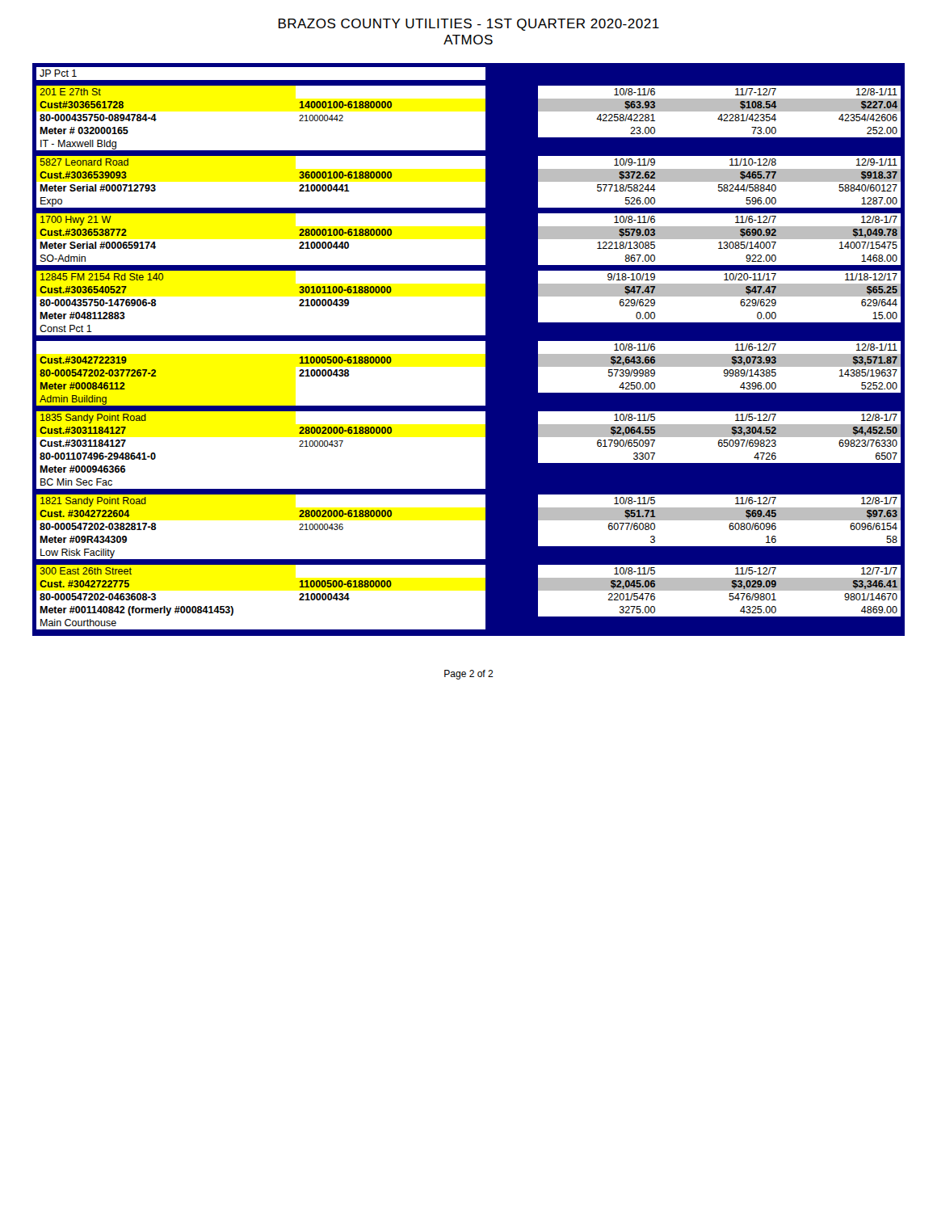BRAZOS COUNTY UTILITIES - 1ST QUARTER 2020-2021
ATMOS
| JP Pct 1 | | | | | |
| 201 E 27th St | | | 10/8-11/6 | 11/7-12/7 | 12/8-1/11 |
| Cust#3036561728 | 14000100-61880000 | | $63.93 | $108.54 | $227.04 |
| 80-000435750-0894784-4 | 210000442 | | 42258/42281 | 42281/42354 | 42354/42606 |
| Meter # 032000165 | | | 23.00 | 73.00 | 252.00 |
| IT - Maxwell Bldg | | | | | |
| 5827 Leonard Road | | | 10/9-11/9 | 11/10-12/8 | 12/9-1/11 |
| Cust.#3036539093 | 36000100-61880000 | | $372.62 | $465.77 | $918.37 |
| Meter Serial #000712793 | 210000441 | | 57718/58244 | 58244/58840 | 58840/60127 |
| Expo | | | 526.00 | 596.00 | 1287.00 |
| 1700 Hwy 21 W | | | 10/8-11/6 | 11/6-12/7 | 12/8-1/7 |
| Cust.#3036538772 | 28000100-61880000 | | $579.03 | $690.92 | $1,049.78 |
| Meter Serial #000659174 | 210000440 | | 12218/13085 | 13085/14007 | 14007/15475 |
| SO-Admin | | | 867.00 | 922.00 | 1468.00 |
| 12845 FM 2154 Rd Ste 140 | | | 9/18-10/19 | 10/20-11/17 | 11/18-12/17 |
| Cust.#3036540527 | 30101100-61880000 | | $47.47 | $47.47 | $65.25 |
| 80-000435750-1476906-8 | 210000439 | | 629/629 | 629/629 | 629/644 |
| Meter #048112883 | | | 0.00 | 0.00 | 15.00 |
| Const Pct 1 | | | | | |
| | | | 10/8-11/6 | 11/6-12/7 | 12/8-1/11 |
| Cust.#3042722319 | 11000500-61880000 | | $2,643.66 | $3,073.93 | $3,571.87 |
| 80-000547202-0377267-2 | 210000438 | | 5739/9989 | 9989/14385 | 14385/19637 |
| Meter #000846112 | | | 4250.00 | 4396.00 | 5252.00 |
| Admin Building | | | | | |
| 1835 Sandy Point Road | | | 10/8-11/5 | 11/5-12/7 | 12/8-1/7 |
| Cust.#3031184127 | 28002000-61880000 | | $2,064.55 | $3,304.52 | $4,452.50 |
| Cust.#3031184127 | 210000437 | | 61790/65097 | 65097/69823 | 69823/76330 |
| 80-001107496-2948641-0 | | | 3307 | 4726 | 6507 |
| Meter #000946366 | | | | | |
| BC Min Sec Fac | | | | | |
| 1821 Sandy Point Road | | | 10/8-11/5 | 11/6-12/7 | 12/8-1/7 |
| Cust. #3042722604 | 28002000-61880000 | | $51.71 | $69.45 | $97.63 |
| 80-000547202-0382817-8 | 210000436 | | 6077/6080 | 6080/6096 | 6096/6154 |
| Meter #09R434309 | | | 3 | 16 | 58 |
| Low Risk Facility | | | | | |
| 300 East 26th Street | | | 10/8-11/5 | 11/5-12/7 | 12/7-1/7 |
| Cust. #3042722775 | 11000500-61880000 | | $2,045.06 | $3,029.09 | $3,346.41 |
| 80-000547202-0463608-3 | 210000434 | | 2201/5476 | 5476/9801 | 9801/14670 |
| Meter #001140842 (formerly #000841453) | | | 3275.00 | 4325.00 | 4869.00 |
| Main Courthouse | | | | | |
Page 2 of 2